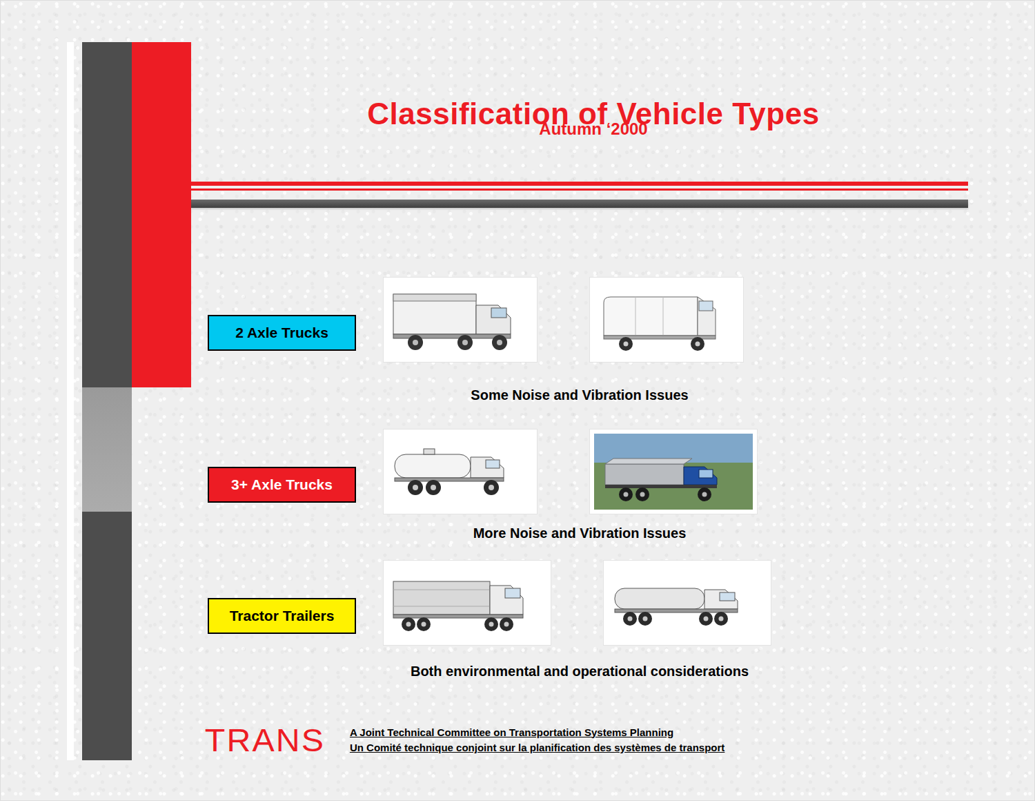Classification of Vehicle Types
Autumn ‘2000
2 Axle Trucks
Some Noise and Vibration Issues
3+ Axle Trucks
More Noise and Vibration Issues
Tractor Trailers
Both environmental and operational considerations
TRANS
A Joint Technical Committee on Transportation Systems Planning
Un Comité technique conjoint sur la planification des systèmes de transport